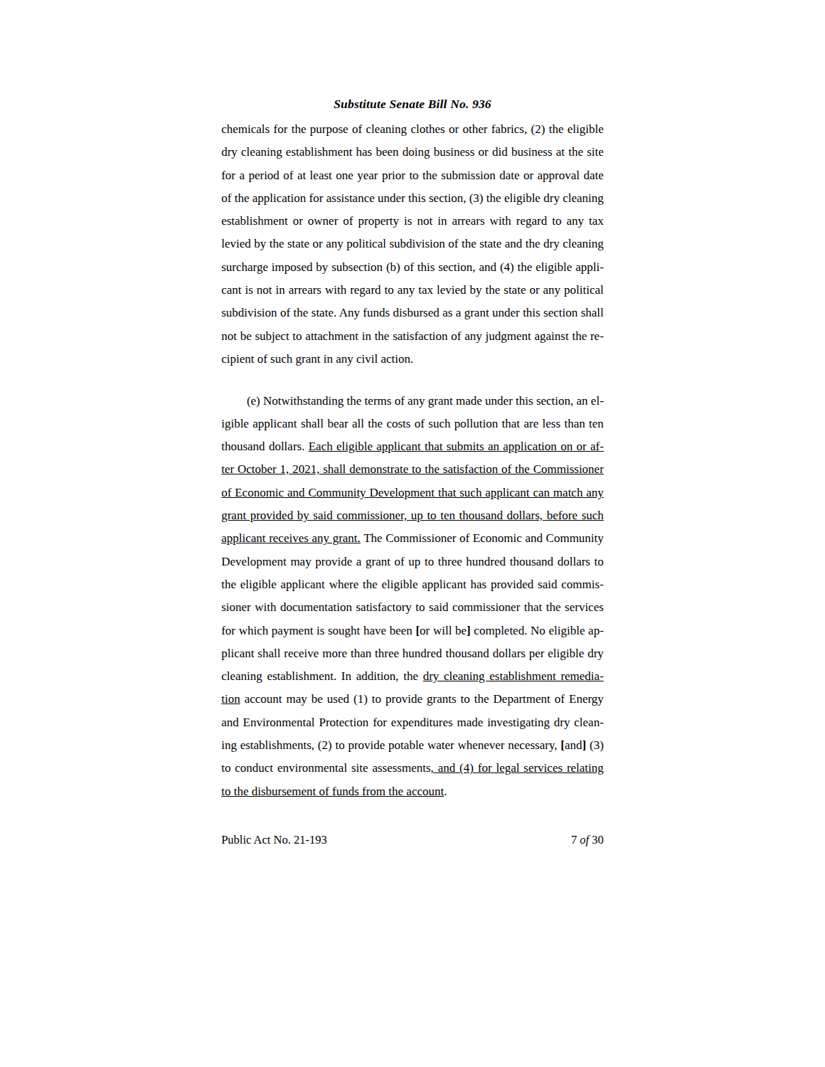Substitute Senate Bill No. 936
chemicals for the purpose of cleaning clothes or other fabrics, (2) the eligible dry cleaning establishment has been doing business or did business at the site for a period of at least one year prior to the submission date or approval date of the application for assistance under this section, (3) the eligible dry cleaning establishment or owner of property is not in arrears with regard to any tax levied by the state or any political subdivision of the state and the dry cleaning surcharge imposed by subsection (b) of this section, and (4) the eligible applicant is not in arrears with regard to any tax levied by the state or any political subdivision of the state. Any funds disbursed as a grant under this section shall not be subject to attachment in the satisfaction of any judgment against the recipient of such grant in any civil action.
(e) Notwithstanding the terms of any grant made under this section, an eligible applicant shall bear all the costs of such pollution that are less than ten thousand dollars. Each eligible applicant that submits an application on or after October 1, 2021, shall demonstrate to the satisfaction of the Commissioner of Economic and Community Development that such applicant can match any grant provided by said commissioner, up to ten thousand dollars, before such applicant receives any grant. The Commissioner of Economic and Community Development may provide a grant of up to three hundred thousand dollars to the eligible applicant where the eligible applicant has provided said commissioner with documentation satisfactory to said commissioner that the services for which payment is sought have been [or will be] completed. No eligible applicant shall receive more than three hundred thousand dollars per eligible dry cleaning establishment. In addition, the dry cleaning establishment remediation account may be used (1) to provide grants to the Department of Energy and Environmental Protection for expenditures made investigating dry cleaning establishments, (2) to provide potable water whenever necessary, [and] (3) to conduct environmental site assessments, and (4) for legal services relating to the disbursement of funds from the account.
Public Act No. 21-193
7 of 30